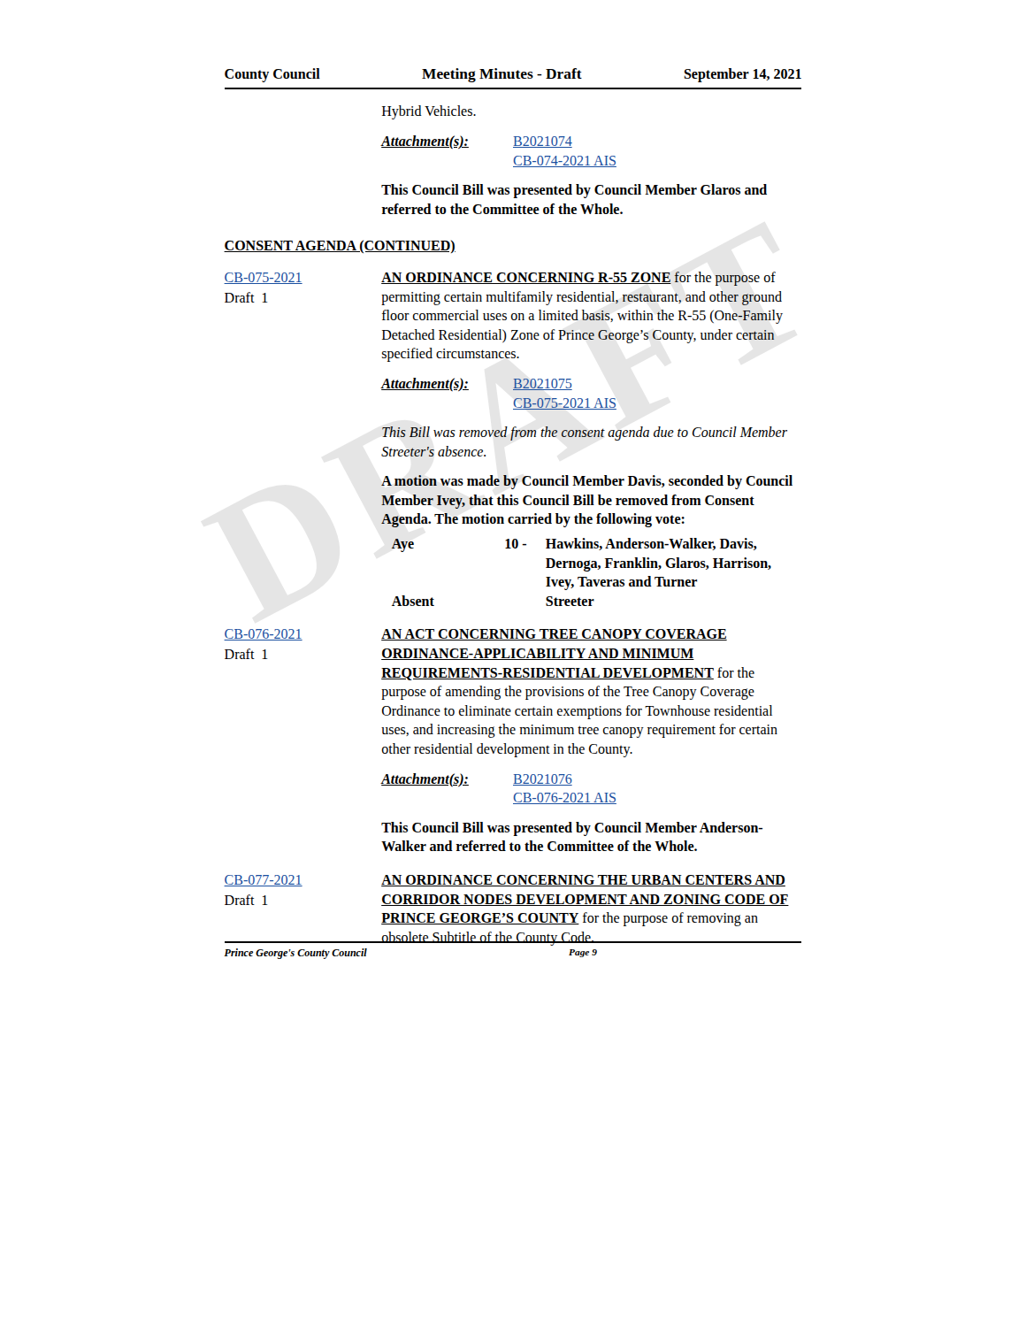County Council
Meeting Minutes - Draft
September 14, 2021
DRAFT
Hybrid Vehicles.
Attachment(s):
B2021074 CB-074-2021 AIS
This Council Bill was presented by Council Member Glaros and referred to the Committee of the Whole.
CONSENT AGENDA (CONTINUED)
CB-075-2021 Draft 1
AN ORDINANCE CONCERNING R-55 ZONE for the purpose of permitting certain multifamily residential, restaurant, and other ground floor commercial uses on a limited basis, within the R-55 (One-Family Detached Residential) Zone of Prince George’s County, under certain specified circumstances.
Attachment(s):
B2021075 CB-075-2021 AIS
This Bill was removed from the consent agenda due to Council Member Streeter's absence.
A motion was made by Council Member Davis, seconded by Council Member Ivey, that this Council Bill be removed from Consent Agenda. The motion carried by the following vote:
| Aye | 10 - | Hawkins, Anderson-Walker, Davis, Dernoga, Franklin, Glaros, Harrison, Ivey, Taveras and Turner |
| Absent | | Streeter |
CB-076-2021 Draft 1
AN ACT CONCERNING TREE CANOPY COVERAGE ORDINANCE-APPLICABILITY AND MINIMUM REQUIREMENTS-RESIDENTIAL DEVELOPMENT for the purpose of amending the provisions of the Tree Canopy Coverage Ordinance to eliminate certain exemptions for Townhouse residential uses, and increasing the minimum tree canopy requirement for certain other residential development in the County.
Attachment(s):
B2021076 CB-076-2021 AIS
This Council Bill was presented by Council Member Anderson-Walker and referred to the Committee of the Whole.
CB-077-2021 Draft 1
AN ORDINANCE CONCERNING THE URBAN CENTERS AND CORRIDOR NODES DEVELOPMENT AND ZONING CODE OF PRINCE GEORGE’S COUNTY for the purpose of removing an obsolete Subtitle of the County Code.
Prince George's County Council
Page 9